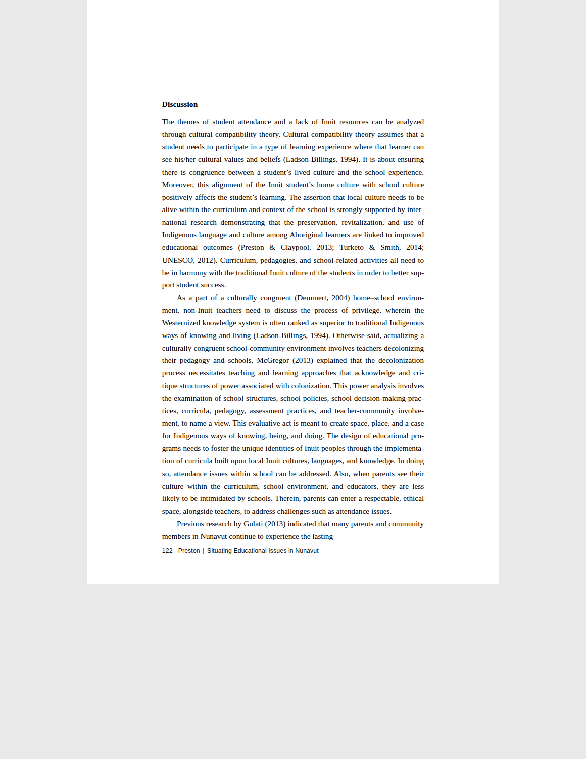Discussion
The themes of student attendance and a lack of Inuit resources can be analyzed through cultural compatibility theory. Cultural compatibility theory assumes that a student needs to participate in a type of learning experience where that learner can see his/her cultural values and beliefs (Ladson-Billings, 1994). It is about ensuring there is congruence between a student’s lived culture and the school experience. Moreover, this alignment of the Inuit student’s home culture with school culture positively affects the student’s learning. The assertion that local culture needs to be alive within the curriculum and context of the school is strongly supported by international research demonstrating that the preservation, revitalization, and use of Indigenous language and culture among Aboriginal learners are linked to improved educational outcomes (Preston & Claypool, 2013; Turketo & Smith, 2014; UNESCO, 2012). Curriculum, pedagogies, and school-related activities all need to be in harmony with the traditional Inuit culture of the students in order to better support student success.
As a part of a culturally congruent (Demmert, 2004) home–school environment, non-Inuit teachers need to discuss the process of privilege, wherein the Westernized knowledge system is often ranked as superior to traditional Indigenous ways of knowing and living (Ladson-Billings, 1994). Otherwise said, actualizing a culturally congruent school-community environment involves teachers decolonizing their pedagogy and schools. McGregor (2013) explained that the decolonization process necessitates teaching and learning approaches that acknowledge and critique structures of power associated with colonization. This power analysis involves the examination of school structures, school policies, school decision-making practices, curricula, pedagogy, assessment practices, and teacher-community involvement, to name a view. This evaluative act is meant to create space, place, and a case for Indigenous ways of knowing, being, and doing. The design of educational programs needs to foster the unique identities of Inuit peoples through the implementation of curricula built upon local Inuit cultures, languages, and knowledge. In doing so, attendance issues within school can be addressed. Also, when parents see their culture within the curriculum, school environment, and educators, they are less likely to be intimidated by schools. Therein, parents can enter a respectable, ethical space, alongside teachers, to address challenges such as attendance issues.
Previous research by Gulati (2013) indicated that many parents and community members in Nunavut continue to experience the lasting
122 Preston|Situating Educational Issues in Nunavut